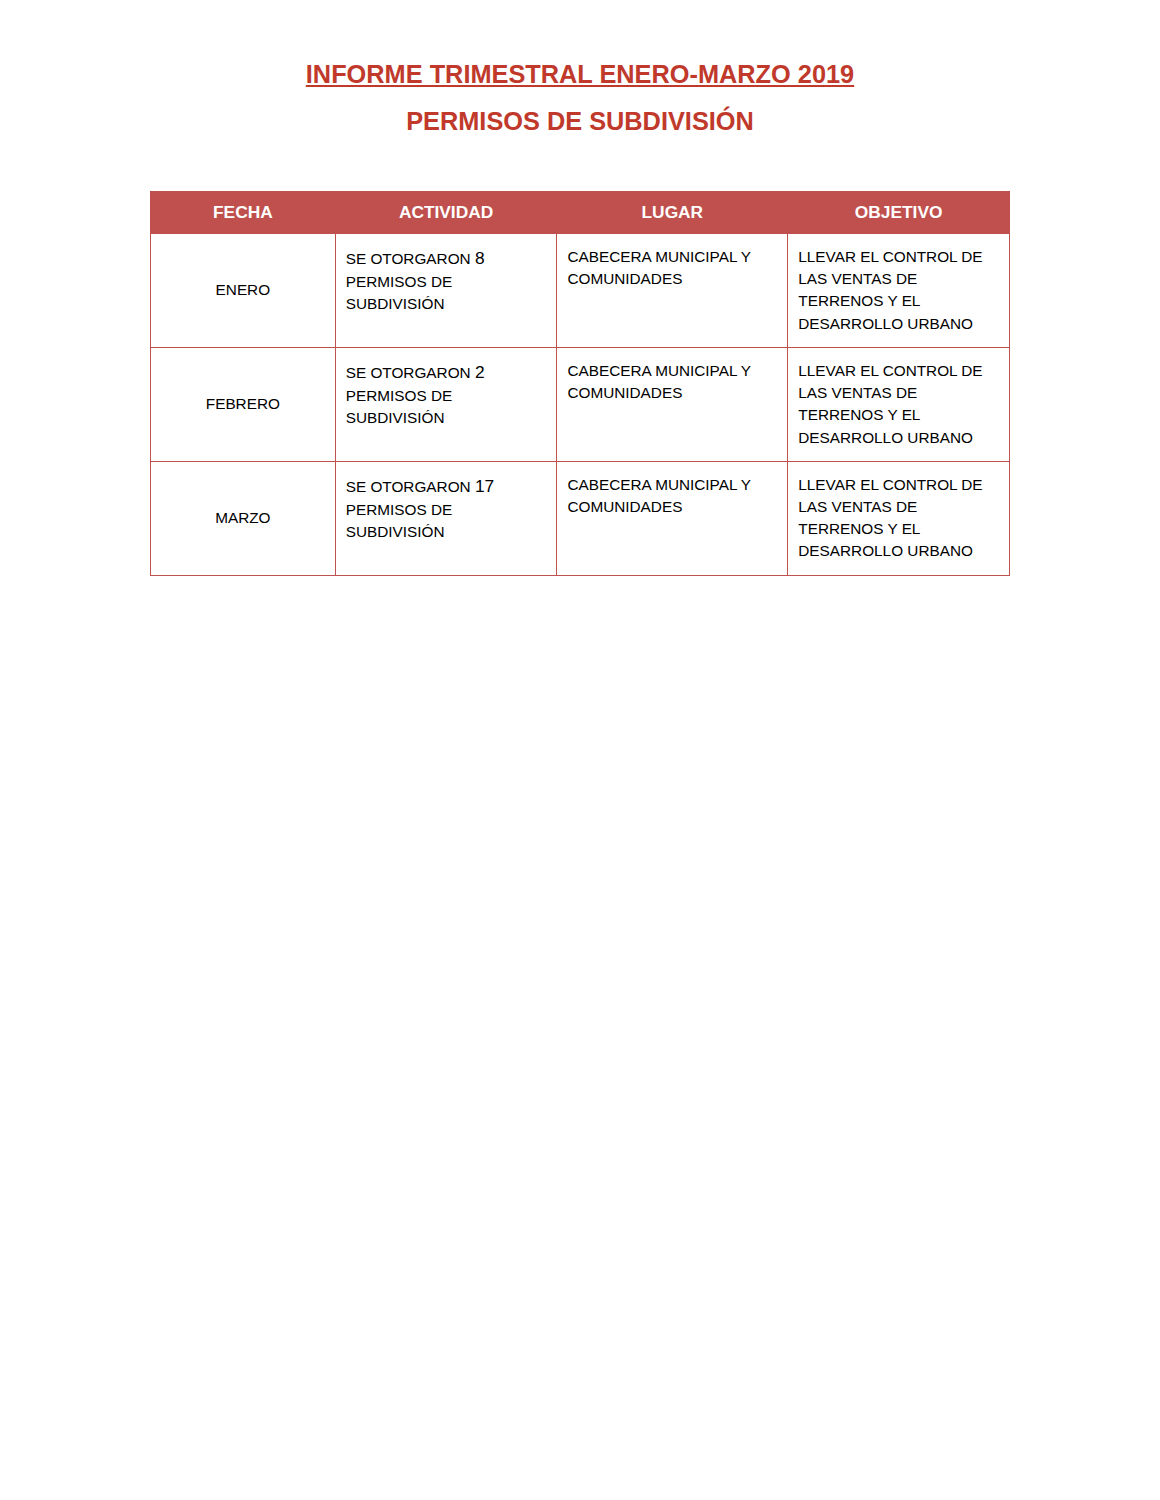INFORME TRIMESTRAL ENERO-MARZO 2019
PERMISOS DE SUBDIVISIÓN
| FECHA | ACTIVIDAD | LUGAR | OBJETIVO |
| --- | --- | --- | --- |
| ENERO | SE OTORGARON 8 PERMISOS DE SUBDIVISIÓN | CABECERA MUNICIPAL Y COMUNIDADES | LLEVAR EL CONTROL DE LAS VENTAS DE TERRENOS Y EL DESARROLLO URBANO |
| FEBRERO | SE OTORGARON 2 PERMISOS DE SUBDIVISIÓN | CABECERA MUNICIPAL Y COMUNIDADES | LLEVAR EL CONTROL DE LAS VENTAS DE TERRENOS Y EL DESARROLLO URBANO |
| MARZO | SE OTORGARON 17 PERMISOS DE SUBDIVISIÓN | CABECERA MUNICIPAL Y COMUNIDADES | LLEVAR EL CONTROL DE LAS VENTAS DE TERRENOS Y EL DESARROLLO URBANO |